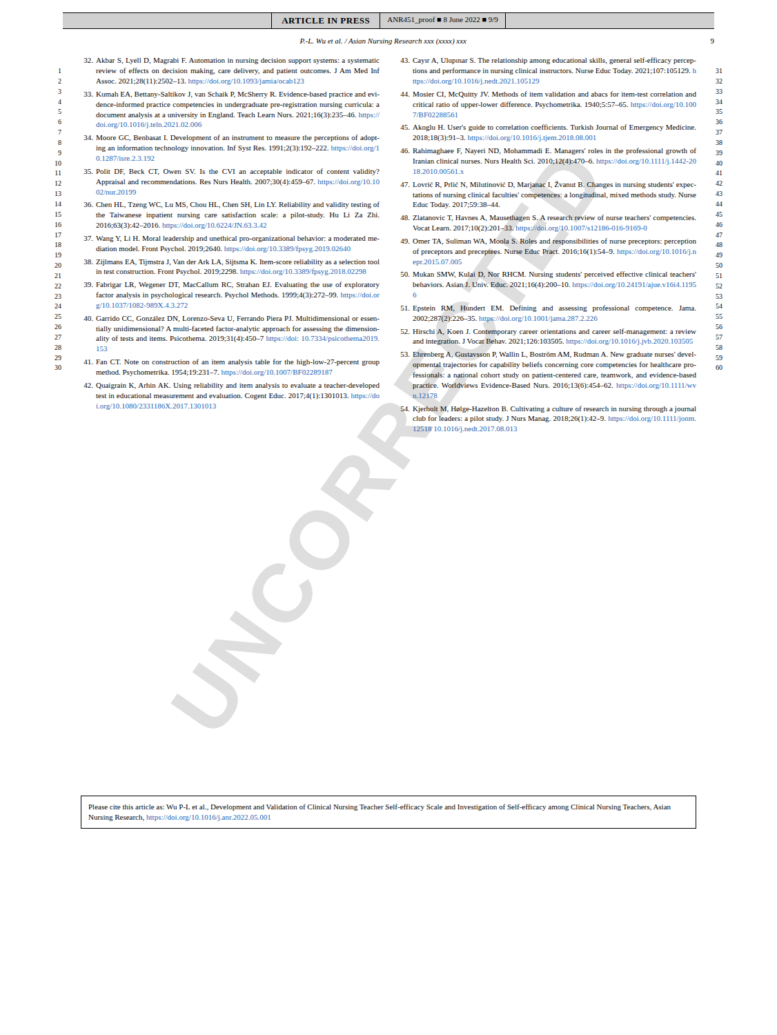ARTICLE IN PRESS
ANR451_proof ■ 8 June 2022 ■ 9/9
P.-L. Wu et al. / Asian Nursing Research xxx (xxxx) xxx
9
1
2
3
4
5
6
7
8
9
10
11
12
13
14
15
16
17
18
19
20
21
22
23
24
25
26
27
28
29
30
31
32
33
34
35
36
37
38
39
40
41
42
43
44
45
46
47
48
49
50
51
52
53
54
55
56
57
58
59
60
UNCORRECTED
32. Akbar S, Lyell D, Magrabi F. Automation in nursing decision support systems: a systematic review of effects on decision making, care delivery, and patient outcomes. J Am Med Inf Assoc. 2021;28(11):2502–13. https://doi.org/10.1093/jamia/ocab123
33. Kumah EA, Bettany-Saltikov J, van Schaik P, McSherry R. Evidence-based practice and evidence-informed practice competencies in undergraduate pre-registration nursing curricula: a document analysis at a university in England. Teach Learn Nurs. 2021;16(3):235–46. https://doi.org/10.1016/j.teln.2021.02.006
34. Moore GC, Benbasat I. Development of an instrument to measure the perceptions of adopting an information technology innovation. Inf Syst Res. 1991;2(3):192–222. https://doi.org/10.1287/isre.2.3.192
35. Polit DF, Beck CT, Owen SV. Is the CVI an acceptable indicator of content validity? Appraisal and recommendations. Res Nurs Health. 2007;30(4):459–67. https://doi.org/10.1002/nur.20199
36. Chen HL, Tzeng WC, Lu MS, Chou HL, Chen SH, Lin LY. Reliability and validity testing of the Taiwanese inpatient nursing care satisfaction scale: a pilot-study. Hu Li Za Zhi. 2016;63(3):42–2016. https://doi.org/10.6224/JN.63.3.42
37. Wang Y, Li H. Moral leadership and unethical pro-organizational behavior: a moderated mediation model. Front Psychol. 2019;2640. https://doi.org/10.3389/fpsyg.2019.02640
38. Zijlmans EA, Tijmstra J, Van der Ark LA, Sijtsma K. Item-score reliability as a selection tool in test construction. Front Psychol. 2019;2298. https://doi.org/10.3389/fpsyg.2018.02298
39. Fabrigar LR, Wegener DT, MacCallum RC, Strahan EJ. Evaluating the use of exploratory factor analysis in psychological research. Psychol Methods. 1999;4(3):272–99. https://doi.org/10.1037/1082-989X.4.3.272
40. Garrido CC, González DN, Lorenzo-Seva U, Ferrando Piera PJ. Multidimensional or essentially unidimensional? A multi-faceted factor-analytic approach for assessing the dimensionality of tests and items. Psicothema. 2019;31(4):450–7 https://doi: 10.7334/psicothema2019.153
41. Fan CT. Note on construction of an item analysis table for the high-low-27-percent group method. Psychometrika. 1954;19:231–7. https://doi.org/10.1007/BF02289187
42. Quaigrain K, Arhin AK. Using reliability and item analysis to evaluate a teacher-developed test in educational measurement and evaluation. Cogent Educ. 2017;4(1):1301013. https://doi.org/10.1080/2331186X.2017.1301013
43. Cayır A, Ulupınar S. The relationship among educational skills, general self-efficacy perceptions and performance in nursing clinical instructors. Nurse Educ Today. 2021;107:105129. https://doi.org/10.1016/j.nedt.2021.105129
44. Mosier CI, McQuitty JV. Methods of item validation and abacs for item-test correlation and critical ratio of upper-lower difference. Psychometrika. 1940;5:57–65. https://doi.org/10.1007/BF02288561
45. Akoglu H. User's guide to correlation coefficients. Turkish Journal of Emergency Medicine. 2018;18(3):91–3. https://doi.org/10.1016/j.tjem.2018.08.001
46. Rahimaghaee F, Nayeri ND, Mohammadi E. Managers' roles in the professional growth of Iranian clinical nurses. Nurs Health Sci. 2010;12(4):470–6. https://doi.org/10.1111/j.1442-2018.2010.00561.x
47. Lovrić R, Prlić N, Milutinović D, Marjanac I, Žvanut B. Changes in nursing students' expectations of nursing clinical faculties' competences: a longitudinal, mixed methods study. Nurse Educ Today. 2017;59:38–44.
48. Zlatanovic T, Havnes A, Mausethagen S. A research review of nurse teachers' competencies. Vocat Learn. 2017;10(2):201–33. https://doi.org/10.1007/s12186-016-9169-0
49. Omer TA, Suliman WA, Moola S. Roles and responsibilities of nurse preceptors: perception of preceptors and preceptees. Nurse Educ Pract. 2016;16(1):54–9. https://doi.org/10.1016/j.nepr.2015.07.005
50. Mukan SMW, Kulai D, Nor RHCM. Nursing students' perceived effective clinical teachers' behaviors. Asian J. Univ. Educ. 2021;16(4):200–10. https://doi.org/10.24191/ajue.v16i4.11956
51. Epstein RM, Hundert EM. Defining and assessing professional competence. Jama. 2002;287(2):226–35. https://doi.org/10.1001/jama.287.2.226
52. Hirschi A, Koen J. Contemporary career orientations and career self-management: a review and integration. J Vocat Behav. 2021;126:103505. https://doi.org/10.1016/j.jvb.2020.103505
53. Ehrenberg A, Gustavsson P, Wallin L, Boström AM, Rudman A. New graduate nurses' developmental trajectories for capability beliefs concerning core competencies for healthcare professionals: a national cohort study on patient-centered care, teamwork, and evidence-based practice. Worldviews Evidence-Based Nurs. 2016;13(6):454–62. https://doi.org/10.1111/wvn.12178
54. Kjerholt M, Hølge-Hazelton B. Cultivating a culture of research in nursing through a journal club for leaders: a pilot study. J Nurs Manag. 2018;26(1):42–9. https://doi.org/10.1111/jonm.12518 10.1016/j.nedt.2017.08.013
Please cite this article as: Wu P-L et al., Development and Validation of Clinical Nursing Teacher Self-efficacy Scale and Investigation of Self-efficacy among Clinical Nursing Teachers, Asian Nursing Research, https://doi.org/10.1016/j.anr.2022.05.001